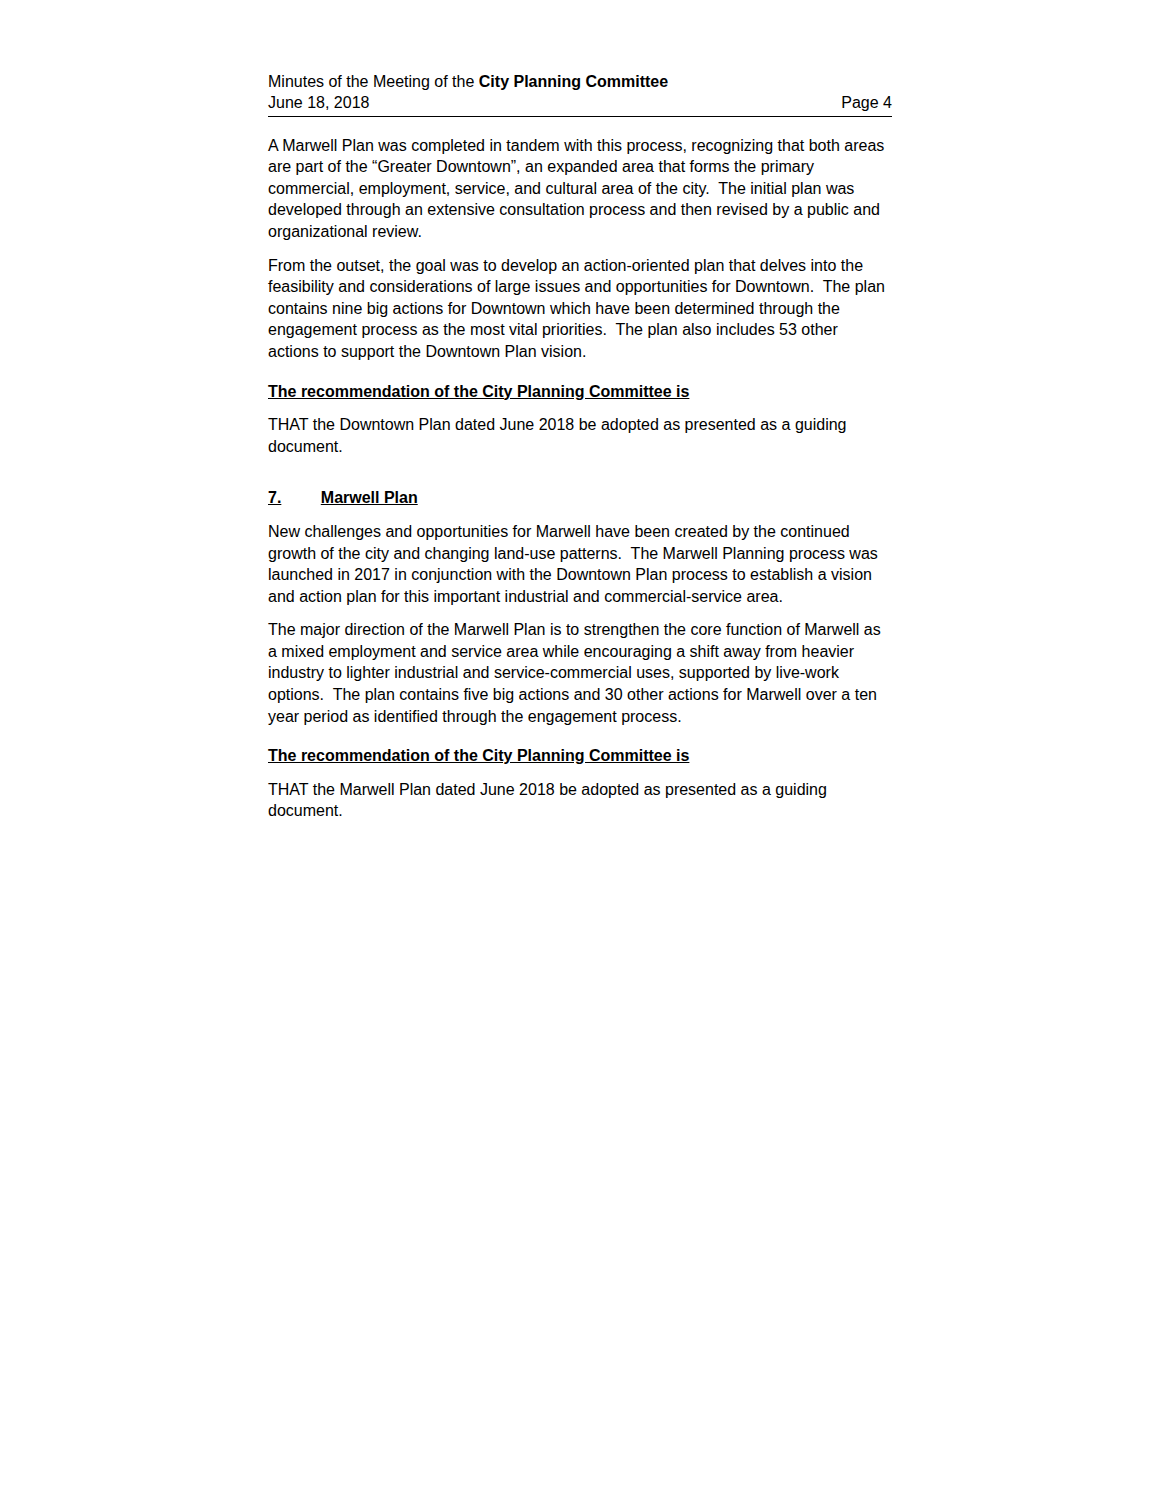Minutes of the Meeting of the City Planning Committee
June 18, 2018
Page 4
A Marwell Plan was completed in tandem with this process, recognizing that both areas are part of the “Greater Downtown”, an expanded area that forms the primary commercial, employment, service, and cultural area of the city. The initial plan was developed through an extensive consultation process and then revised by a public and organizational review.
From the outset, the goal was to develop an action-oriented plan that delves into the feasibility and considerations of large issues and opportunities for Downtown. The plan contains nine big actions for Downtown which have been determined through the engagement process as the most vital priorities. The plan also includes 53 other actions to support the Downtown Plan vision.
The recommendation of the City Planning Committee is
THAT the Downtown Plan dated June 2018 be adopted as presented as a guiding document.
7. Marwell Plan
New challenges and opportunities for Marwell have been created by the continued growth of the city and changing land-use patterns. The Marwell Planning process was launched in 2017 in conjunction with the Downtown Plan process to establish a vision and action plan for this important industrial and commercial-service area.
The major direction of the Marwell Plan is to strengthen the core function of Marwell as a mixed employment and service area while encouraging a shift away from heavier industry to lighter industrial and service-commercial uses, supported by live-work options. The plan contains five big actions and 30 other actions for Marwell over a ten year period as identified through the engagement process.
The recommendation of the City Planning Committee is
THAT the Marwell Plan dated June 2018 be adopted as presented as a guiding document.